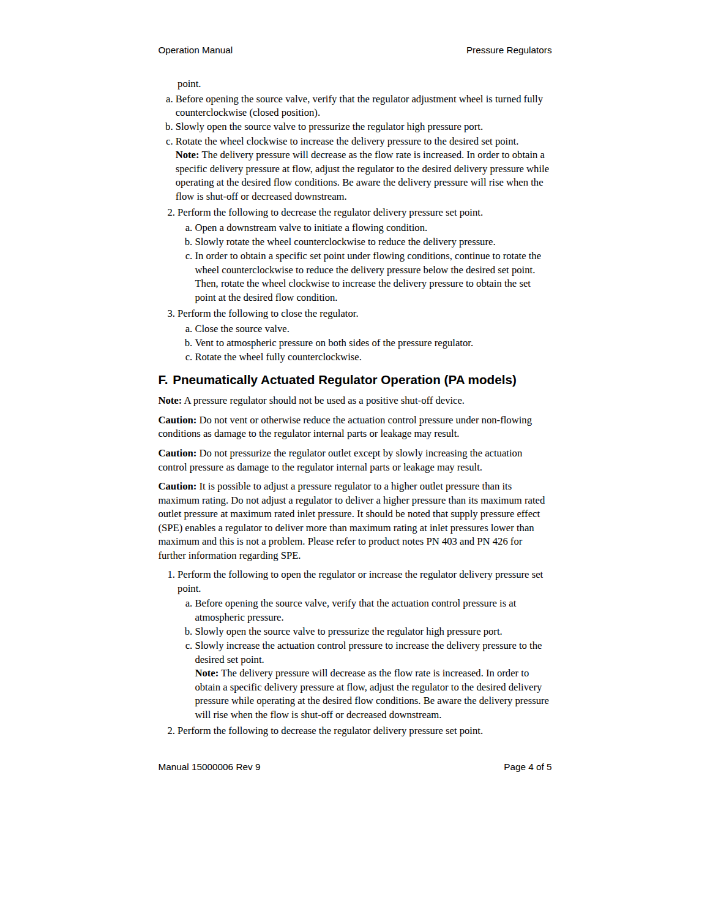Operation Manual Pressure Regulators
point.
Before opening the source valve, verify that the regulator adjustment wheel is turned fully counterclockwise (closed position).
Slowly open the source valve to pressurize the regulator high pressure port.
Rotate the wheel clockwise to increase the delivery pressure to the desired set point. Note: The delivery pressure will decrease as the flow rate is increased. In order to obtain a specific delivery pressure at flow, adjust the regulator to the desired delivery pressure while operating at the desired flow conditions. Be aware the delivery pressure will rise when the flow is shut-off or decreased downstream.
Perform the following to decrease the regulator delivery pressure set point.
Open a downstream valve to initiate a flowing condition.
Slowly rotate the wheel counterclockwise to reduce the delivery pressure.
In order to obtain a specific set point under flowing conditions, continue to rotate the wheel counterclockwise to reduce the delivery pressure below the desired set point. Then, rotate the wheel clockwise to increase the delivery pressure to obtain the set point at the desired flow condition.
Perform the following to close the regulator.
Close the source valve.
Vent to atmospheric pressure on both sides of the pressure regulator.
Rotate the wheel fully counterclockwise.
F. Pneumatically Actuated Regulator Operation (PA models)
Note: A pressure regulator should not be used as a positive shut-off device.
Caution: Do not vent or otherwise reduce the actuation control pressure under non-flowing conditions as damage to the regulator internal parts or leakage may result.
Caution: Do not pressurize the regulator outlet except by slowly increasing the actuation control pressure as damage to the regulator internal parts or leakage may result.
Caution: It is possible to adjust a pressure regulator to a higher outlet pressure than its maximum rating. Do not adjust a regulator to deliver a higher pressure than its maximum rated outlet pressure at maximum rated inlet pressure. It should be noted that supply pressure effect (SPE) enables a regulator to deliver more than maximum rating at inlet pressures lower than maximum and this is not a problem. Please refer to product notes PN 403 and PN 426 for further information regarding SPE.
Perform the following to open the regulator or increase the regulator delivery pressure set point.
Before opening the source valve, verify that the actuation control pressure is at atmospheric pressure.
Slowly open the source valve to pressurize the regulator high pressure port.
Slowly increase the actuation control pressure to increase the delivery pressure to the desired set point. Note: The delivery pressure will decrease as the flow rate is increased. In order to obtain a specific delivery pressure at flow, adjust the regulator to the desired delivery pressure while operating at the desired flow conditions. Be aware the delivery pressure will rise when the flow is shut-off or decreased downstream.
Perform the following to decrease the regulator delivery pressure set point.
Manual 15000006 Rev 9 Page 4 of 5